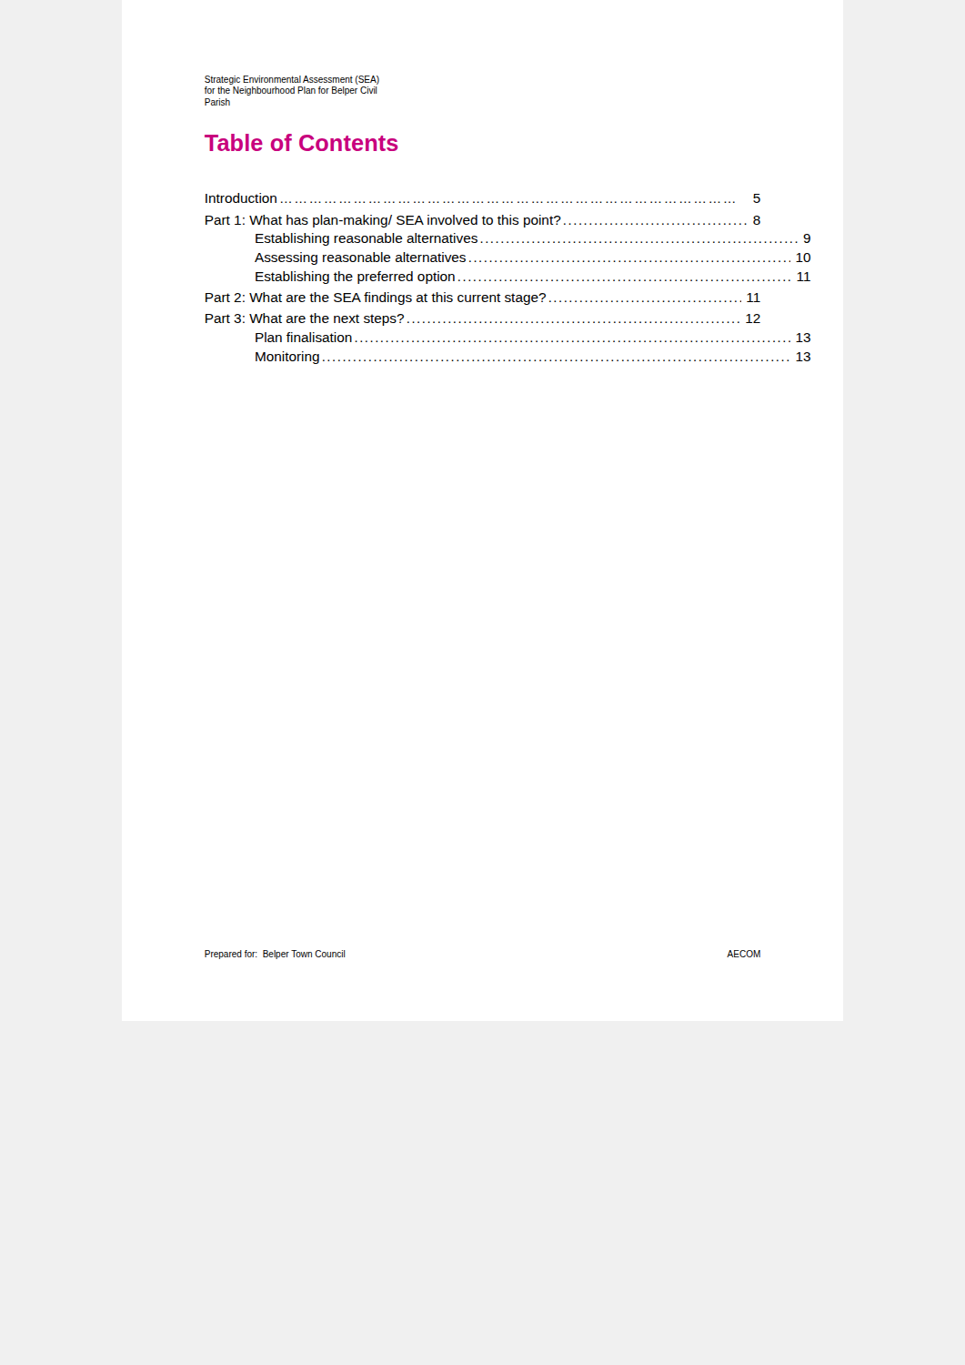Strategic Environmental Assessment (SEA)
for the Neighbourhood Plan for Belper Civil
Parish
Table of Contents
Introduction ………………………………………………………………………………… 5
Part 1: What has plan-making/ SEA involved to this point? ................................................. 8
Establishing reasonable alternatives ........................................................................ 9
Assessing reasonable alternatives .......................................................................... 10
Establishing the preferred option ............................................................................. 11
Part 2: What are the SEA findings at this current stage? ..................................................... 11
Part 3: What are the next steps? ....................................................................................... 12
Plan finalisation ................................................................................................. 13
Monitoring ......................................................................................................... 13
Prepared for: Belper Town Council
AECOM